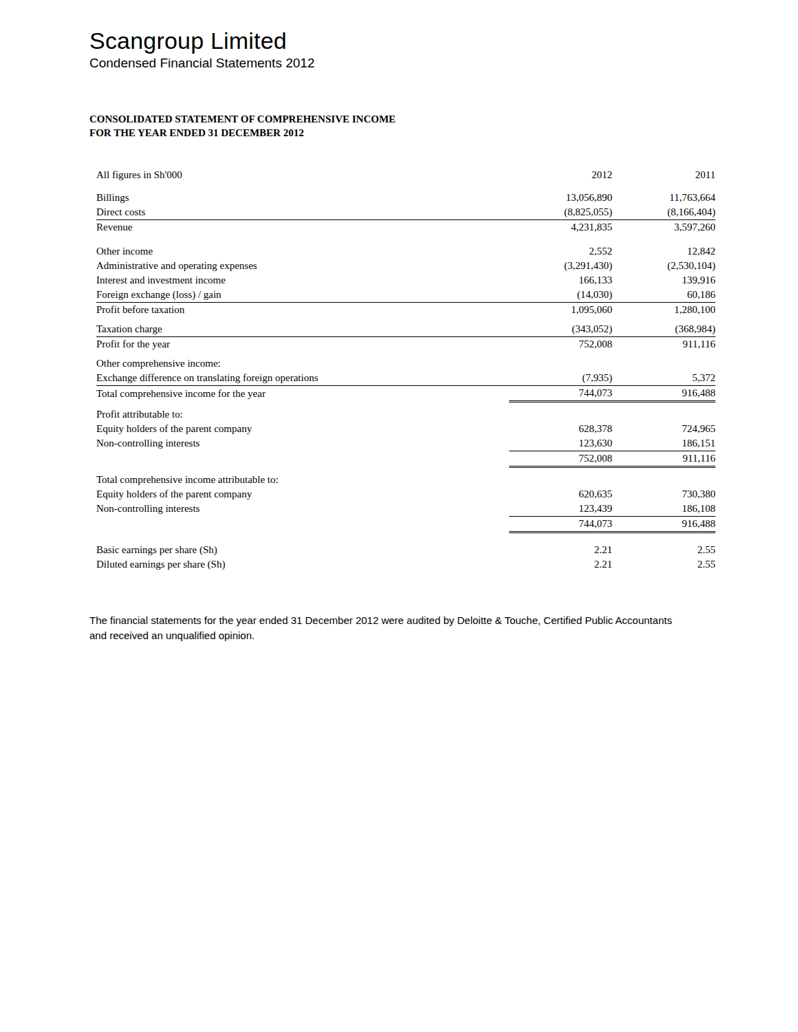Scangroup Limited
Condensed Financial Statements 2012
CONSOLIDATED STATEMENT OF COMPREHENSIVE INCOME
FOR THE YEAR ENDED 31 DECEMBER 2012
| All figures in Sh'000 | 2012 | 2011 |
| Billings | 13,056,890 | 11,763,664 |
| Direct costs | (8,825,055) | (8,166,404) |
| Revenue | 4,231,835 | 3,597,260 |
| Other income | 2,552 | 12,842 |
| Administrative and operating expenses | (3,291,430) | (2,530,104) |
| Interest and investment income | 166,133 | 139,916 |
| Foreign exchange (loss) / gain | (14,030) | 60,186 |
| Profit before taxation | 1,095,060 | 1,280,100 |
| Taxation charge | (343,052) | (368,984) |
| Profit for the year | 752,008 | 911,116 |
| Other comprehensive income: | | |
| Exchange difference on translating foreign operations | (7,935) | 5,372 |
| Total comprehensive income for the year | 744,073 | 916,488 |
| Profit attributable to: | | |
| Equity holders of the parent company | 628,378 | 724,965 |
| Non-controlling interests | 123,630 | 186,151 |
| | 752,008 | 911,116 |
| Total comprehensive income attributable to: | | |
| Equity holders of the parent company | 620,635 | 730,380 |
| Non-controlling interests | 123,439 | 186,108 |
| | 744,073 | 916,488 |
| Basic earnings per share (Sh) | 2.21 | 2.55 |
| Diluted earnings per share (Sh) | 2.21 | 2.55 |
The financial statements for the year ended 31 December 2012 were audited by Deloitte & Touche, Certified Public Accountants and received an unqualified opinion.